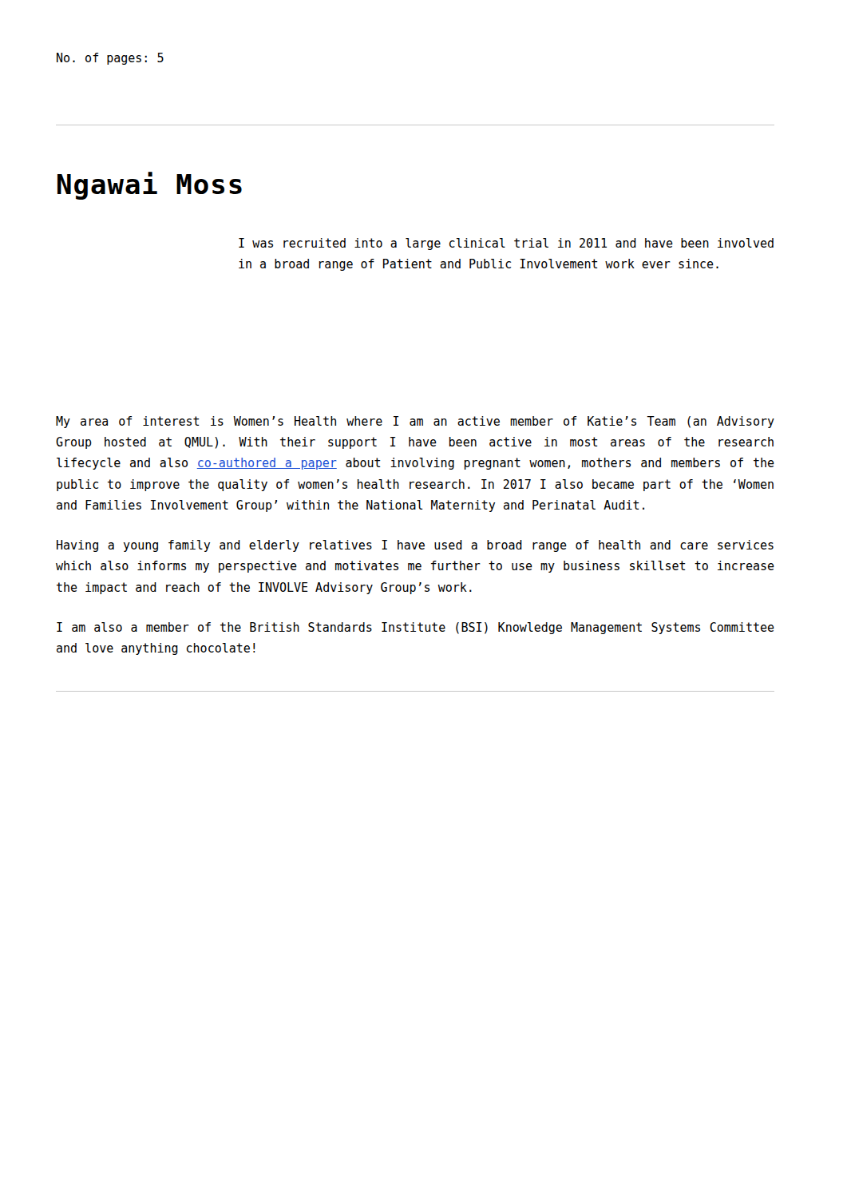No. of pages: 5
Ngawai Moss
I was recruited into a large clinical trial in 2011 and have been involved in a broad range of Patient and Public Involvement work ever since.
My area of interest is Women’s Health where I am an active member of Katie’s Team (an Advisory Group hosted at QMUL). With their support I have been active in most areas of the research lifecycle and also co-authored a paper about involving pregnant women, mothers and members of the public to improve the quality of women’s health research. In 2017 I also became part of the ‘Women and Families Involvement Group’ within the National Maternity and Perinatal Audit.
Having a young family and elderly relatives I have used a broad range of health and care services which also informs my perspective and motivates me further to use my business skillset to increase the impact and reach of the INVOLVE Advisory Group’s work.
I am also a member of the British Standards Institute (BSI) Knowledge Management Systems Committee and love anything chocolate!